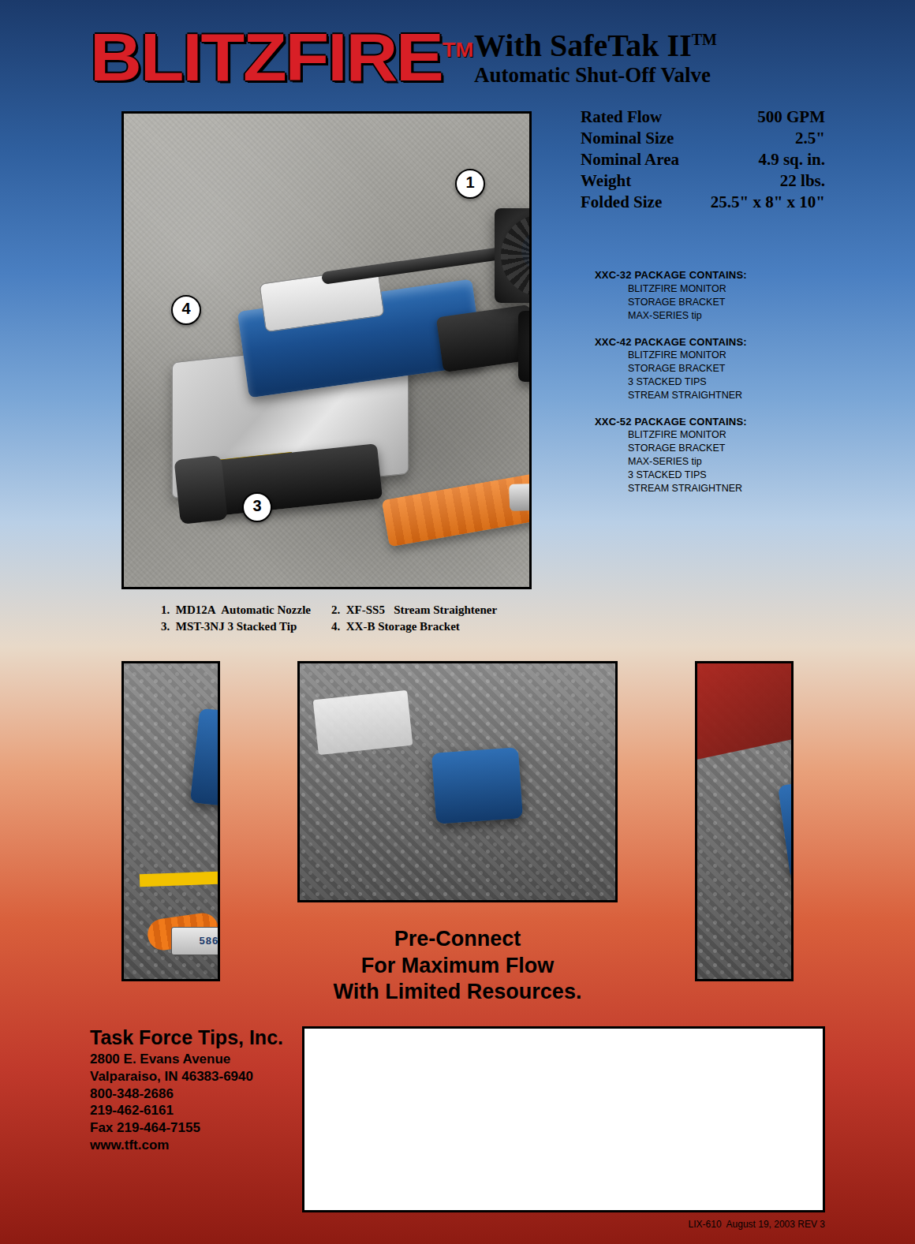BLITZFIRETM
With SafeTak IITM
Automatic Shut-Off Valve
WARNING
1 2 3 4
| 1. MD12A Automatic Nozzle | 2. XF-SS5 Stream Straightener |
| 3. MST-3NJ 3 Stacked Tip | 4. XX-B Storage Bracket |
| Rated Flow | 500 GPM |
| Nominal Size | 2.5" |
| Nominal Area | 4.9 sq. in. |
| Weight | 22 lbs. |
| Folded Size | 25.5" x 8" x 10" |
XXC-32 PACKAGE CONTAINS:
BLITZFIRE MONITOR
STORAGE BRACKET
MAX-SERIES tip
XXC-42 PACKAGE CONTAINS:
BLITZFIRE MONITOR
STORAGE BRACKET
3 STACKED TIPS
STREAM STRAIGHTNER
XXC-52 PACKAGE CONTAINS:
BLITZFIRE MONITOR
STORAGE BRACKET
MAX-SERIES tip
3 STACKED TIPS
STREAM STRAIGHTNER
58655
Pre-Connect
For Maximum Flow
With Limited Resources.
Task Force Tips, Inc.
2800 E. Evans Avenue
Valparaiso, IN 46383-6940
800-348-2686
219-462-6161
Fax 219-464-7155
www.tft.com
LIX-610 August 19, 2003 REV 3